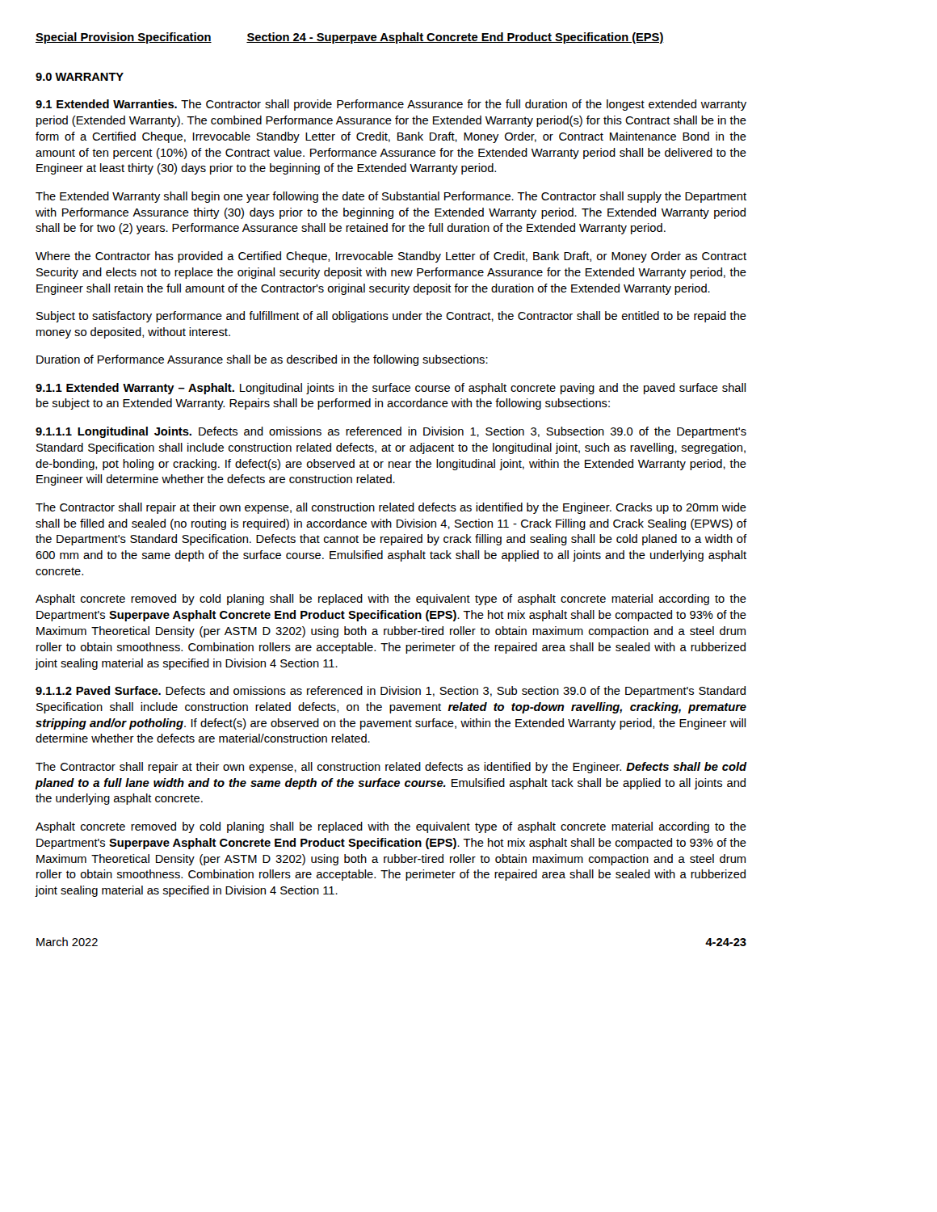Special Provision Specification Section 24 - Superpave Asphalt Concrete End Product Specification (EPS)
9.0 WARRANTY
9.1 Extended Warranties. The Contractor shall provide Performance Assurance for the full duration of the longest extended warranty period (Extended Warranty). The combined Performance Assurance for the Extended Warranty period(s) for this Contract shall be in the form of a Certified Cheque, Irrevocable Standby Letter of Credit, Bank Draft, Money Order, or Contract Maintenance Bond in the amount of ten percent (10%) of the Contract value. Performance Assurance for the Extended Warranty period shall be delivered to the Engineer at least thirty (30) days prior to the beginning of the Extended Warranty period.
The Extended Warranty shall begin one year following the date of Substantial Performance. The Contractor shall supply the Department with Performance Assurance thirty (30) days prior to the beginning of the Extended Warranty period. The Extended Warranty period shall be for two (2) years. Performance Assurance shall be retained for the full duration of the Extended Warranty period.
Where the Contractor has provided a Certified Cheque, Irrevocable Standby Letter of Credit, Bank Draft, or Money Order as Contract Security and elects not to replace the original security deposit with new Performance Assurance for the Extended Warranty period, the Engineer shall retain the full amount of the Contractor's original security deposit for the duration of the Extended Warranty period.
Subject to satisfactory performance and fulfillment of all obligations under the Contract, the Contractor shall be entitled to be repaid the money so deposited, without interest.
Duration of Performance Assurance shall be as described in the following subsections:
9.1.1 Extended Warranty – Asphalt. Longitudinal joints in the surface course of asphalt concrete paving and the paved surface shall be subject to an Extended Warranty. Repairs shall be performed in accordance with the following subsections:
9.1.1.1 Longitudinal Joints. Defects and omissions as referenced in Division 1, Section 3, Subsection 39.0 of the Department's Standard Specification shall include construction related defects, at or adjacent to the longitudinal joint, such as ravelling, segregation, de-bonding, pot holing or cracking. If defect(s) are observed at or near the longitudinal joint, within the Extended Warranty period, the Engineer will determine whether the defects are construction related.
The Contractor shall repair at their own expense, all construction related defects as identified by the Engineer. Cracks up to 20mm wide shall be filled and sealed (no routing is required) in accordance with Division 4, Section 11 - Crack Filling and Crack Sealing (EPWS) of the Department's Standard Specification. Defects that cannot be repaired by crack filling and sealing shall be cold planed to a width of 600 mm and to the same depth of the surface course. Emulsified asphalt tack shall be applied to all joints and the underlying asphalt concrete.
Asphalt concrete removed by cold planing shall be replaced with the equivalent type of asphalt concrete material according to the Department's Superpave Asphalt Concrete End Product Specification (EPS). The hot mix asphalt shall be compacted to 93% of the Maximum Theoretical Density (per ASTM D 3202) using both a rubber-tired roller to obtain maximum compaction and a steel drum roller to obtain smoothness. Combination rollers are acceptable. The perimeter of the repaired area shall be sealed with a rubberized joint sealing material as specified in Division 4 Section 11.
9.1.1.2 Paved Surface. Defects and omissions as referenced in Division 1, Section 3, Sub section 39.0 of the Department's Standard Specification shall include construction related defects, on the pavement related to top-down ravelling, cracking, premature stripping and/or potholing. If defect(s) are observed on the pavement surface, within the Extended Warranty period, the Engineer will determine whether the defects are material/construction related.
The Contractor shall repair at their own expense, all construction related defects as identified by the Engineer. Defects shall be cold planed to a full lane width and to the same depth of the surface course. Emulsified asphalt tack shall be applied to all joints and the underlying asphalt concrete.
Asphalt concrete removed by cold planing shall be replaced with the equivalent type of asphalt concrete material according to the Department's Superpave Asphalt Concrete End Product Specification (EPS). The hot mix asphalt shall be compacted to 93% of the Maximum Theoretical Density (per ASTM D 3202) using both a rubber-tired roller to obtain maximum compaction and a steel drum roller to obtain smoothness. Combination rollers are acceptable. The perimeter of the repaired area shall be sealed with a rubberized joint sealing material as specified in Division 4 Section 11.
March 2022 4-24-23